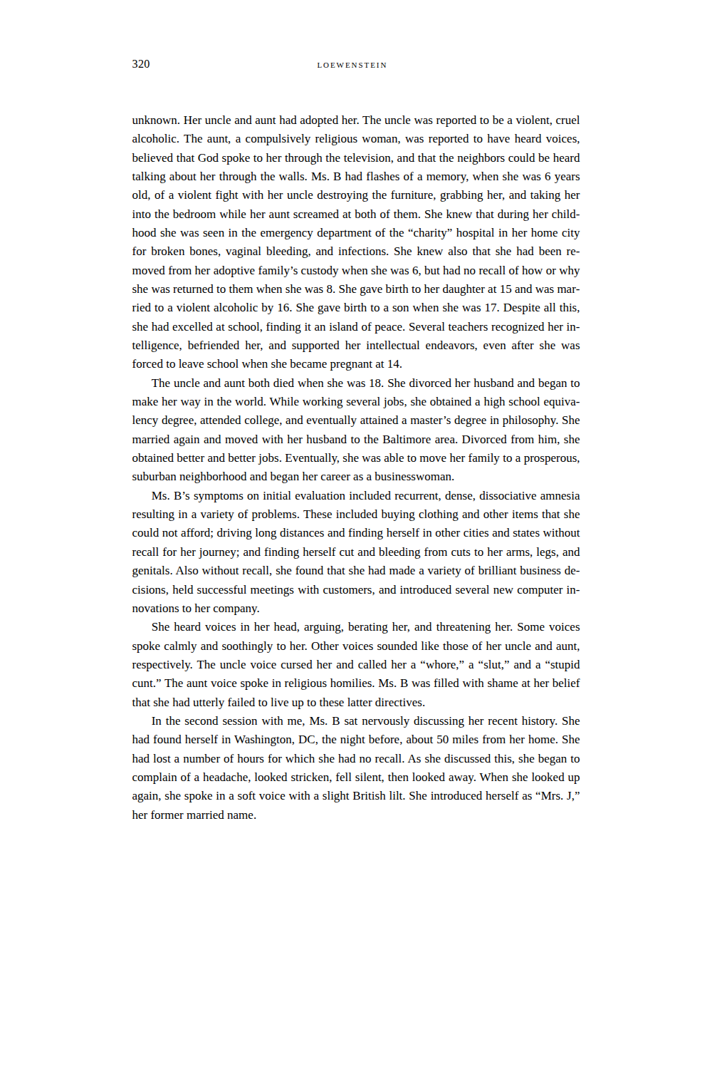320 Loewenstein
unknown. Her uncle and aunt had adopted her. The uncle was reported to be a violent, cruel alcoholic. The aunt, a compulsively religious woman, was reported to have heard voices, believed that God spoke to her through the television, and that the neighbors could be heard talking about her through the walls. Ms. B had flashes of a memory, when she was 6 years old, of a violent fight with her uncle destroying the furniture, grabbing her, and taking her into the bedroom while her aunt screamed at both of them. She knew that during her childhood she was seen in the emergency department of the “charity” hospital in her home city for broken bones, vaginal bleeding, and infections. She knew also that she had been removed from her adoptive family’s custody when she was 6, but had no recall of how or why she was returned to them when she was 8. She gave birth to her daughter at 15 and was married to a violent alcoholic by 16. She gave birth to a son when she was 17. Despite all this, she had excelled at school, finding it an island of peace. Several teachers recognized her intelligence, befriended her, and supported her intellectual endeavors, even after she was forced to leave school when she became pregnant at 14.
The uncle and aunt both died when she was 18. She divorced her husband and began to make her way in the world. While working several jobs, she obtained a high school equivalency degree, attended college, and eventually attained a master’s degree in philosophy. She married again and moved with her husband to the Baltimore area. Divorced from him, she obtained better and better jobs. Eventually, she was able to move her family to a prosperous, suburban neighborhood and began her career as a businesswoman.
Ms. B’s symptoms on initial evaluation included recurrent, dense, dissociative amnesia resulting in a variety of problems. These included buying clothing and other items that she could not afford; driving long distances and finding herself in other cities and states without recall for her journey; and finding herself cut and bleeding from cuts to her arms, legs, and genitals. Also without recall, she found that she had made a variety of brilliant business decisions, held successful meetings with customers, and introduced several new computer innovations to her company.
She heard voices in her head, arguing, berating her, and threatening her. Some voices spoke calmly and soothingly to her. Other voices sounded like those of her uncle and aunt, respectively. The uncle voice cursed her and called her a “whore,” a “slut,” and a “stupid cunt.” The aunt voice spoke in religious homilies. Ms. B was filled with shame at her belief that she had utterly failed to live up to these latter directives.
In the second session with me, Ms. B sat nervously discussing her recent history. She had found herself in Washington, DC, the night before, about 50 miles from her home. She had lost a number of hours for which she had no recall. As she discussed this, she began to complain of a headache, looked stricken, fell silent, then looked away. When she looked up again, she spoke in a soft voice with a slight British lilt. She introduced herself as “Mrs. J,” her former married name.